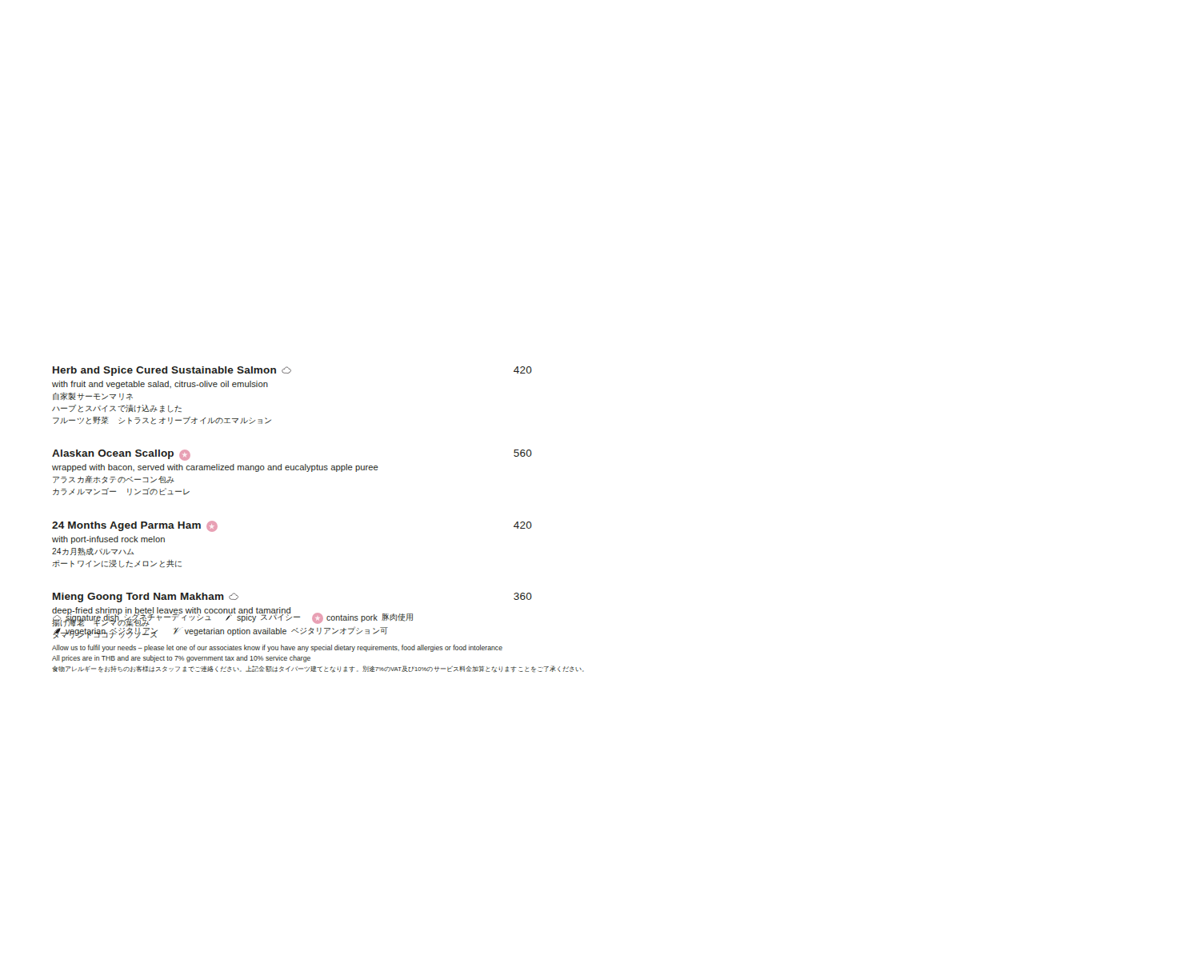Herb and Spice Cured Sustainable Salmon
420
with fruit and vegetable salad, citrus-olive oil emulsion
自家製サーモンマリネ
ハーブとスパイスで漬け込みました
フルーツと野菜　シトラスとオリーブオイルのエマルション
Alaskan Ocean Scallop
560
wrapped with bacon, served with caramelized mango and eucalyptus apple puree
アラスカ産ホタテのベーコン包み
カラメルマンゴー　リンゴのピューレ
24 Months Aged Parma Ham
420
with port-infused rock melon
24カ月熟成パルマハム
ポートワインに浸したメロンと共に
Mieng Goong Tord Nam Makham
360
deep-fried shrimp in betel leaves with coconut and tamarind
揚げ海老　キンマの葉包み
タマリンドココナッツソース
signature dish シグネチャーディッシュ
spicy スパイシー
contains pork 豚肉使用
vegetarian ベジタリアン
𝒱 vegetarian option available ベジタリアンオプション可
Allow us to fulfil your needs – please let one of our associates know if you have any special dietary requirements, food allergies or food intolerance
All prices are in THB and are subject to 7% government tax and 10% service charge
食物アレルギーをお持ちのお客様はスタッフまでご連絡ください。上記金額はタイバーツ建てとなります。別途7%のVAT及び10%のサービス料金加算となりますことをご了承ください。